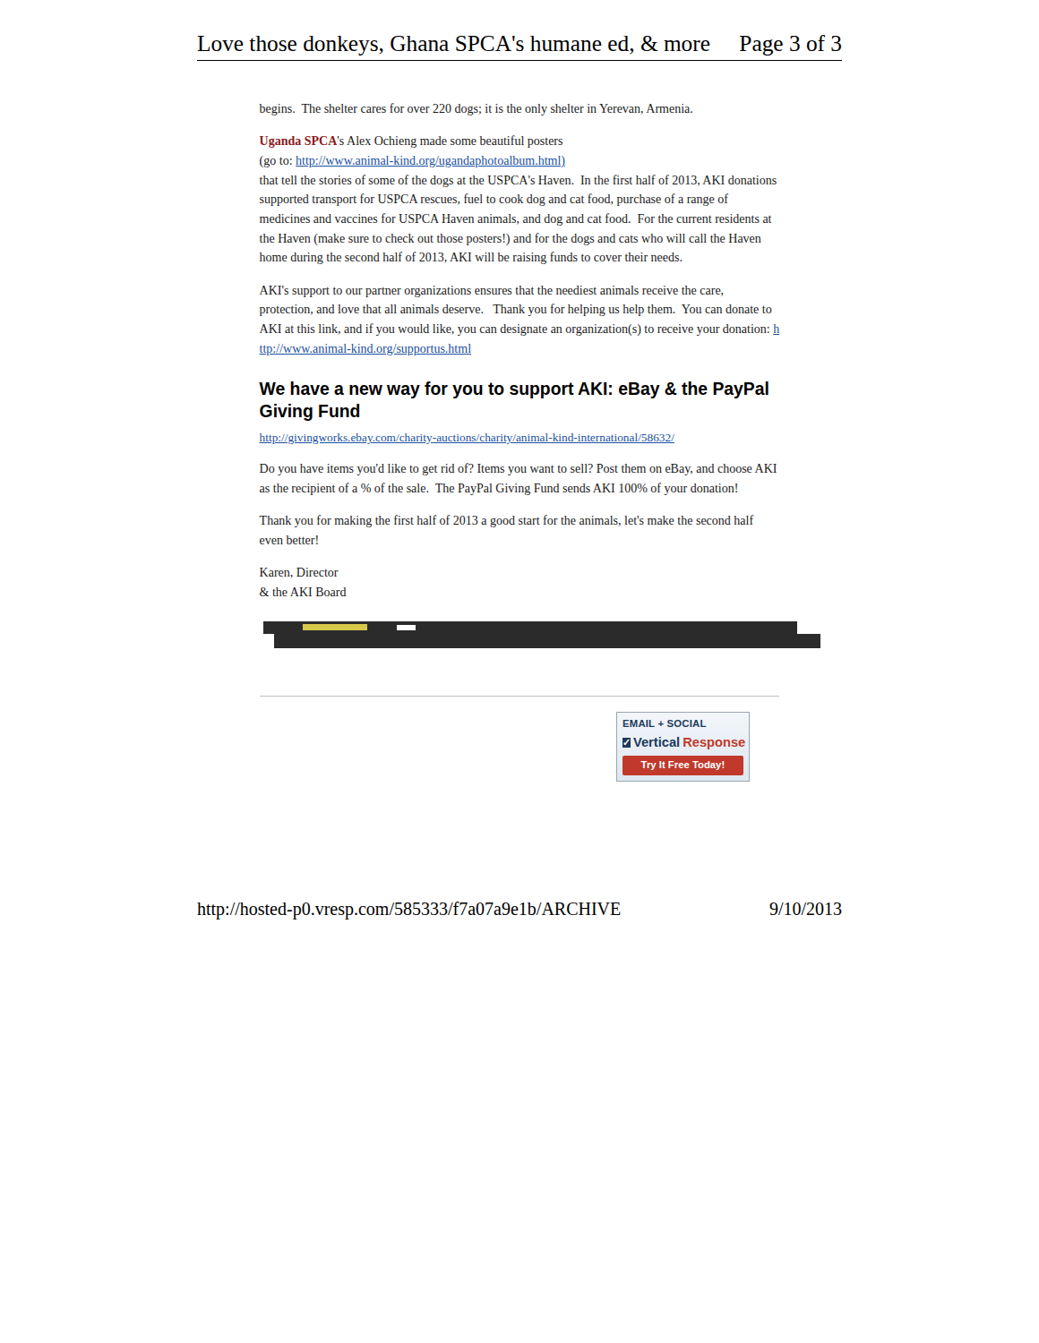Love those donkeys, Ghana SPCA's humane ed, & more
Page 3 of 3
begins. The shelter cares for over 220 dogs; it is the only shelter in Yerevan, Armenia.
Uganda SPCA's Alex Ochieng made some beautiful posters
(go to: http://www.animal-kind.org/ugandaphotoalbum.html)
that tell the stories of some of the dogs at the USPCA's Haven. In the first half of 2013, AKI donations supported transport for USPCA rescues, fuel to cook dog and cat food, purchase of a range of medicines and vaccines for USPCA Haven animals, and dog and cat food. For the current residents at the Haven (make sure to check out those posters!) and for the dogs and cats who will call the Haven home during the second half of 2013, AKI will be raising funds to cover their needs.
AKI's support to our partner organizations ensures that the neediest animals receive the care, protection, and love that all animals deserve. Thank you for helping us help them. You can donate to AKI at this link, and if you would like, you can designate an organization(s) to receive your donation: http://www.animal-kind.org/supportus.html
We have a new way for you to support AKI: eBay & the PayPal Giving Fund
http://givingworks.ebay.com/charity-auctions/charity/animal-kind-international/58632/
Do you have items you'd like to get rid of? Items you want to sell? Post them on eBay, and choose AKI as the recipient of a % of the sale. The PayPal Giving Fund sends AKI 100% of your donation!
Thank you for making the first half of 2013 a good start for the animals, let's make the second half even better!
Karen, Director
& the AKI Board
EMAIL + SOCIAL
✓Vertical Response
Try It Free Today!
http://hosted-p0.vresp.com/585333/f7a07a9e1b/ARCHIVE
9/10/2013